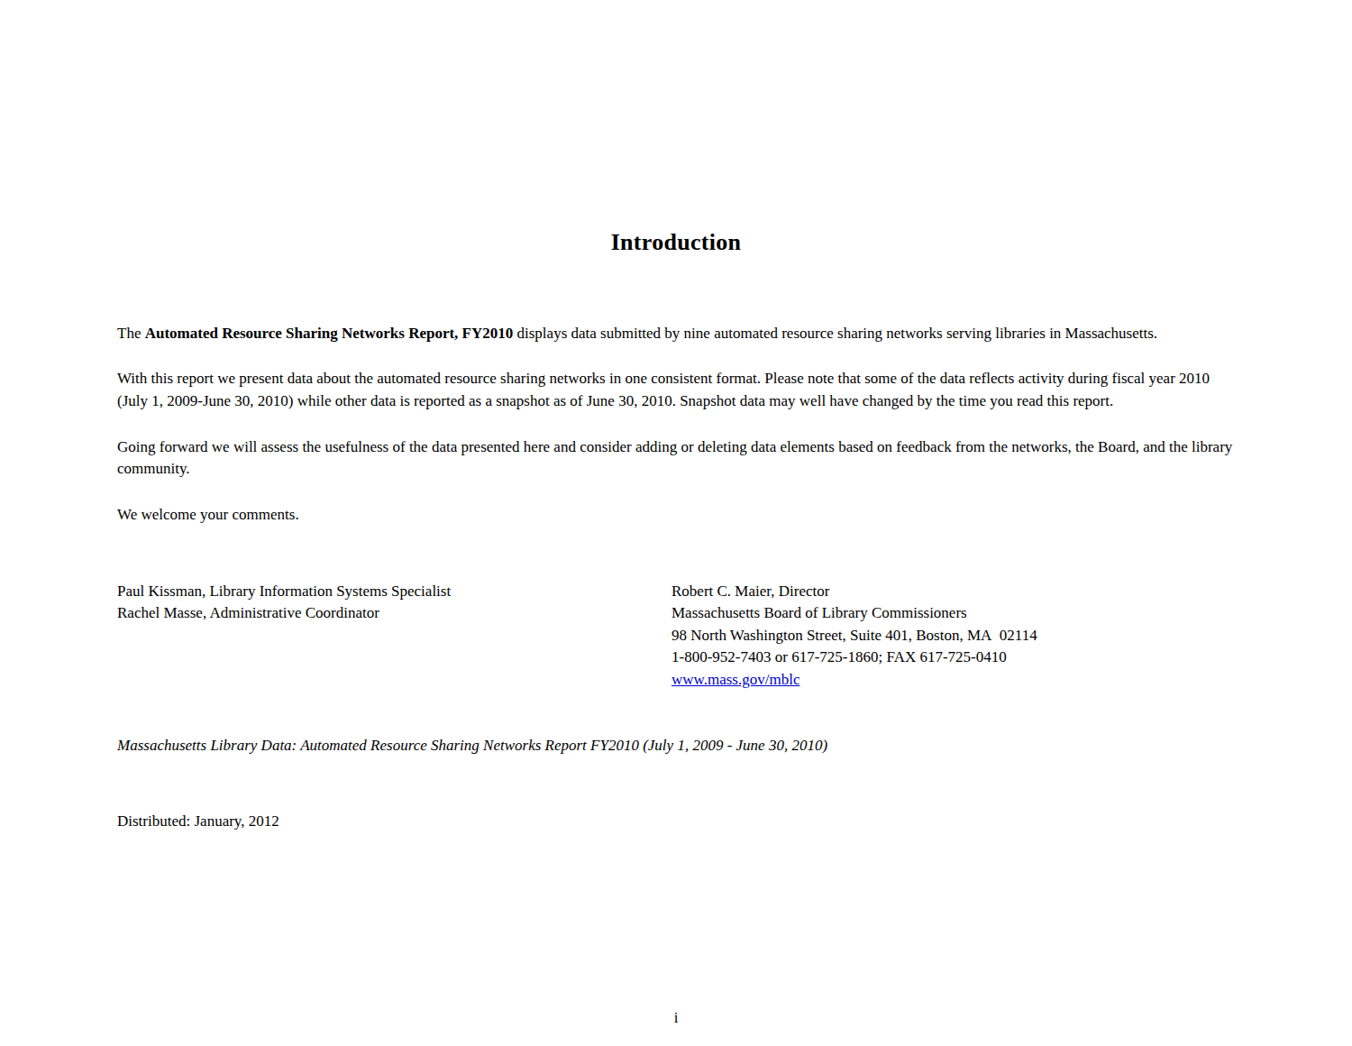Introduction
The Automated Resource Sharing Networks Report, FY2010 displays data submitted by nine automated resource sharing networks serving libraries in Massachusetts.
With this report we present data about the automated resource sharing networks in one consistent format. Please note that some of the data reflects activity during fiscal year 2010 (July 1, 2009-June 30, 2010) while other data is reported as a snapshot as of June 30, 2010. Snapshot data may well have changed by the time you read this report.
Going forward we will assess the usefulness of the data presented here and consider adding or deleting data elements based on feedback from the networks, the Board, and the library community.
We welcome your comments.
| Paul Kissman, Library Information Systems Specialist | Robert C. Maier, Director |
| Rachel Masse, Administrative Coordinator | Massachusetts Board of Library Commissioners |
| | 98 North Washington Street, Suite 401, Boston, MA 02114 |
| | 1-800-952-7403 or 617-725-1860; FAX 617-725-0410 |
| | www.mass.gov/mblc |
Massachusetts Library Data: Automated Resource Sharing Networks Report FY2010 (July 1, 2009 - June 30, 2010)
Distributed: January, 2012
i